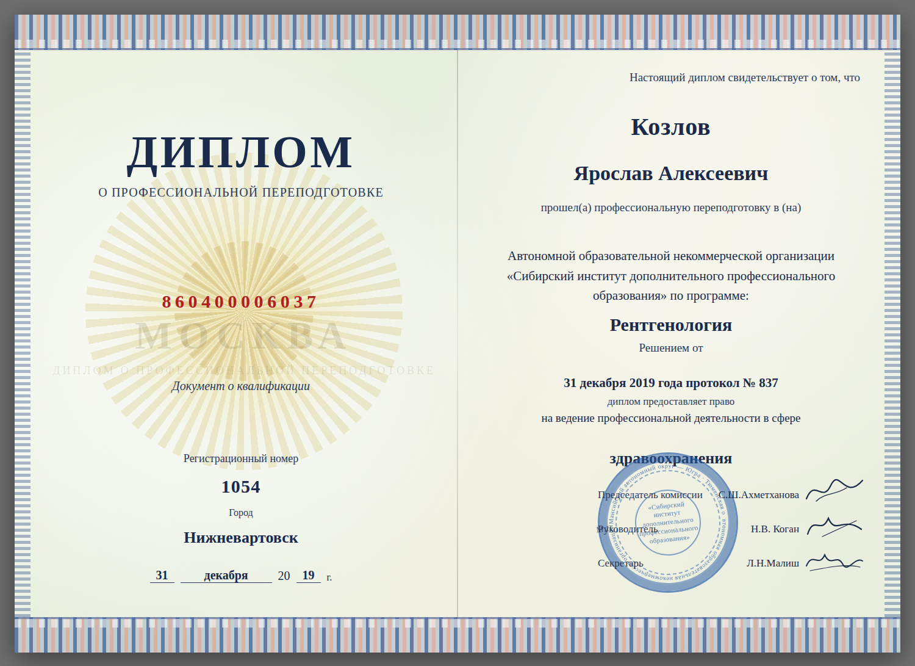МОСКВА ДИПЛОМ О ПРОФЕССИОНАЛЬНОЙ ПЕРЕПОДГОТОВКЕ
ДИПЛОМ
О ПРОФЕССИОНАЛЬНОЙ ПЕРЕПОДГОТОВКЕ
860400006037
Документ о квалификации
Регистрационный номер
1054
Город
Нижневартовск
31 декабря 20 19 г.
Настоящий диплом свидетельствует о том, что
Козлов
Ярослав Алексеевич
прошел(а) профессиональную переподготовку в (на)
Автономной образовательной некоммерческой организации
«Сибирский институт дополнительного профессионального
образования» по программе:
Рентгенология
Решением от
31 декабря 2019 года протокол № 837
диплом предоставляет право
на ведение профессиональной деятельности в сфере
здравоохранения
М.П. Ханты-Мансийский автономный округ — Югра · Тюменская область Автономная образовательная некоммерческая организация
«Сибирский институт
дополнительного
профессионального
образования»
Председатель комиссии С.Ш.Ахметханова
Руководитель Н.В. Коган
Секретарь Л.Н.Малиш